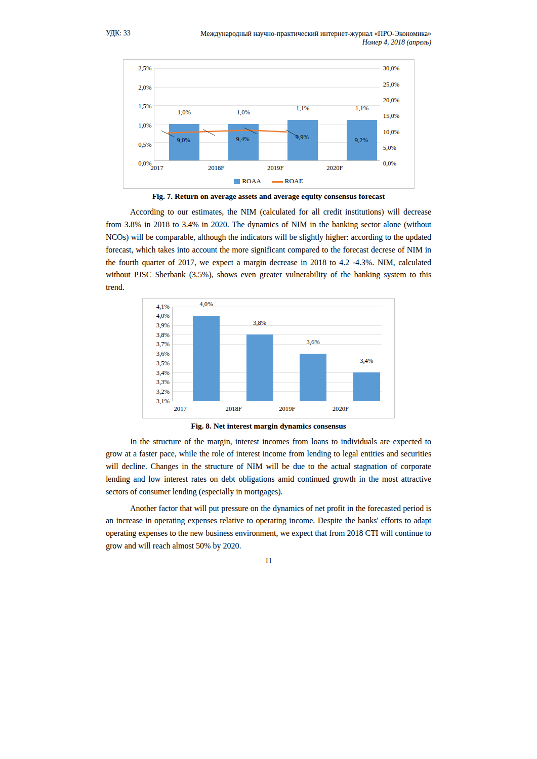УДК: 33
Международный научно-практический интернет-журнал «ПРО-Экономика»
Номер 4, 2018 (апрель)
2,5%
2,0%
1,5%
1,0%
0,5%
0,0%
30,0%
25,0%
20,0%
15,0%
10,0%
5,0%
0,0%
1,0%
1,0%
1,1%
1,1%
9,0%
9,4%
9,9%
9,2%
2017
2018F
2019F
2020F
ROAA ROAE
Fig. 7. Return on average assets and average equity consensus forecast
According to our estimates, the NIM (calculated for all credit institutions) will decrease from 3.8% in 2018 to 3.4% in 2020. The dynamics of NIM in the banking sector alone (without NCOs) will be comparable, although the indicators will be slightly higher: according to the updated forecast, which takes into account the more significant compared to the forecast decrese of NIM in the fourth quarter of 2017, we expect a margin decrease in 2018 to 4.2 -4.3%. NIM, calculated without PJSC Sberbank (3.5%), shows even greater vulnerability of the banking system to this trend.
4,1%
4,0%
3,9%
3,8%
3,7%
3,6%
3,5%
3,4%
3,3%
3,2%
3,1%
4,0%
3,8%
3,6%
3,4%
2017
2018F
2019F
2020F
Fig. 8. Net interest margin dynamics consensus
In the structure of the margin, interest incomes from loans to individuals are expected to grow at a faster pace, while the role of interest income from lending to legal entities and securities will decline. Changes in the structure of NIM will be due to the actual stagnation of corporate lending and low interest rates on debt obligations amid continued growth in the most attractive sectors of consumer lending (especially in mortgages).
Another factor that will put pressure on the dynamics of net profit in the forecasted period is an increase in operating expenses relative to operating income. Despite the banks' efforts to adapt operating expenses to the new business environment, we expect that from 2018 CTI will continue to grow and will reach almost 50% by 2020.
11